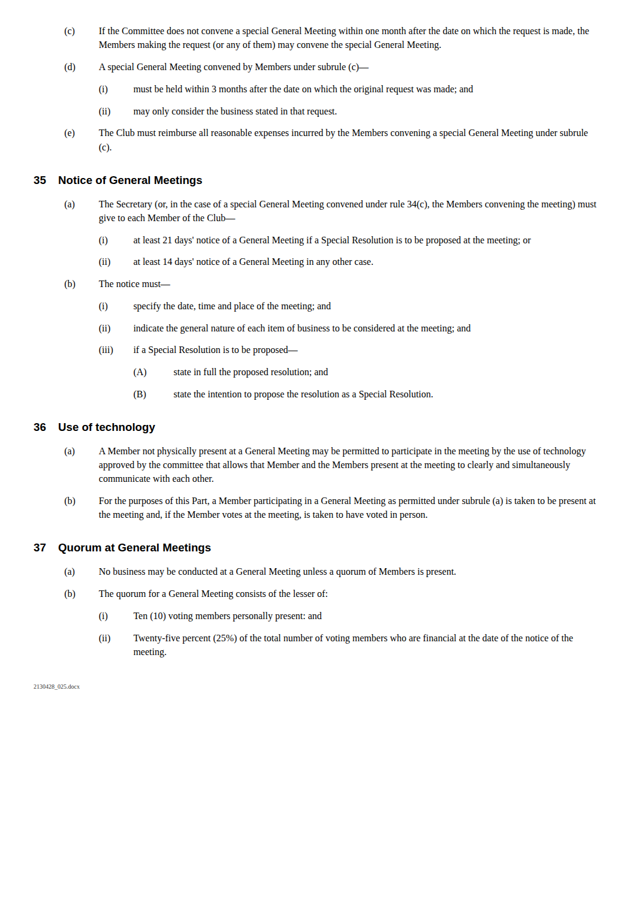(c) If the Committee does not convene a special General Meeting within one month after the date on which the request is made, the Members making the request (or any of them) may convene the special General Meeting.
(d) A special General Meeting convened by Members under subrule (c)—
(i) must be held within 3 months after the date on which the original request was made; and
(ii) may only consider the business stated in that request.
(e) The Club must reimburse all reasonable expenses incurred by the Members convening a special General Meeting under subrule (c).
35 Notice of General Meetings
(a) The Secretary (or, in the case of a special General Meeting convened under rule 34(c), the Members convening the meeting) must give to each Member of the Club—
(i) at least 21 days' notice of a General Meeting if a Special Resolution is to be proposed at the meeting; or
(ii) at least 14 days' notice of a General Meeting in any other case.
(b) The notice must—
(i) specify the date, time and place of the meeting; and
(ii) indicate the general nature of each item of business to be considered at the meeting; and
(iii) if a Special Resolution is to be proposed—
(A) state in full the proposed resolution; and
(B) state the intention to propose the resolution as a Special Resolution.
36 Use of technology
(a) A Member not physically present at a General Meeting may be permitted to participate in the meeting by the use of technology approved by the committee that allows that Member and the Members present at the meeting to clearly and simultaneously communicate with each other.
(b) For the purposes of this Part, a Member participating in a General Meeting as permitted under subrule (a) is taken to be present at the meeting and, if the Member votes at the meeting, is taken to have voted in person.
37 Quorum at General Meetings
(a) No business may be conducted at a General Meeting unless a quorum of Members is present.
(b) The quorum for a General Meeting consists of the lesser of:
(i) Ten (10) voting members personally present: and
(ii) Twenty-five percent (25%) of the total number of voting members who are financial at the date of the notice of the meeting.
2130428_025.docx